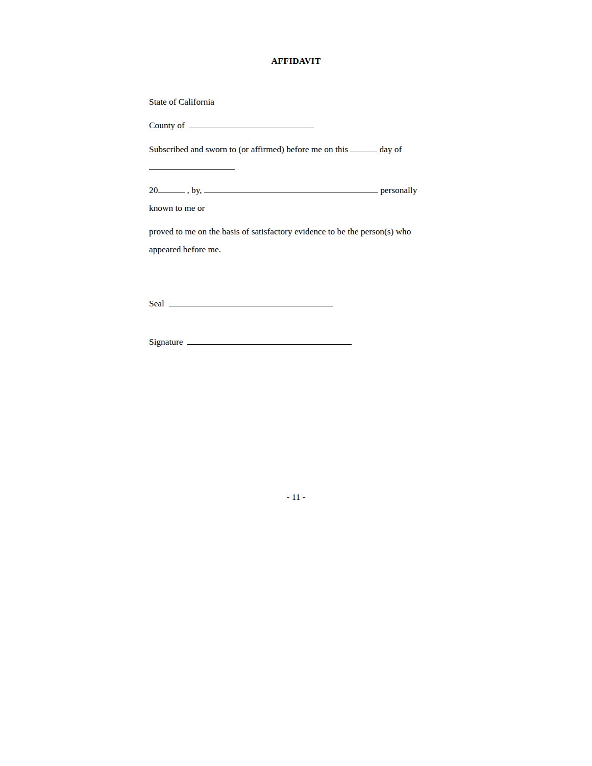AFFIDAVIT
State of California
County of
Subscribed and sworn to (or affirmed) before me on this day of
20 , by, personally known to me or
proved to me on the basis of satisfactory evidence to be the person(s) who appeared before me.
Seal
Signature
- 11 -